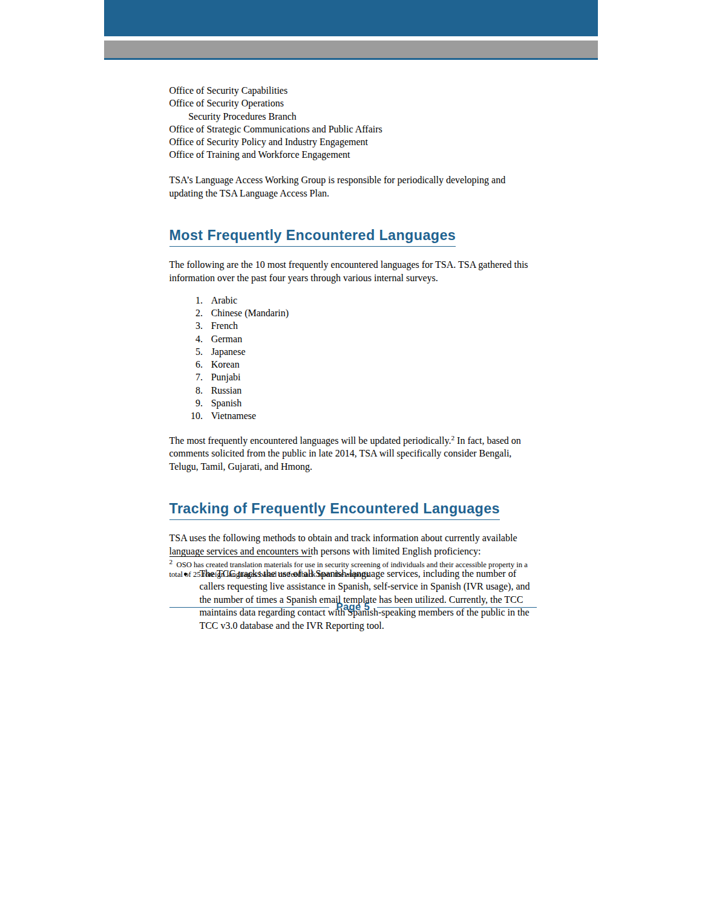Office of Security Capabilities
Office of Security Operations
Security Procedures Branch
Office of Strategic Communications and Public Affairs
Office of Security Policy and Industry Engagement
Office of Training and Workforce Engagement
TSA’s Language Access Working Group is responsible for periodically developing and updating the TSA Language Access Plan.
Most Frequently Encountered Languages
The following are the 10 most frequently encountered languages for TSA. TSA gathered this information over the past four years through various internal surveys.
Arabic
Chinese (Mandarin)
French
German
Japanese
Korean
Punjabi
Russian
Spanish
Vietnamese
The most frequently encountered languages will be updated periodically.2 In fact, based on comments solicited from the public in late 2014, TSA will specifically consider Bengali, Telugu, Tamil, Gujarati, and Hmong.
Tracking of Frequently Encountered Languages
TSA uses the following methods to obtain and track information about currently available language services and encounters with persons with limited English proficiency:
The TCC tracks the use of all Spanish-language services, including the number of callers requesting live assistance in Spanish, self-service in Spanish (IVR usage), and the number of times a Spanish email template has been utilized. Currently, the TCC maintains data regarding contact with Spanish-speaking members of the public in the TCC v3.0 database and the IVR Reporting tool.
2 OSO has created translation materials for use in security screening of individuals and their accessible property in a total of 25 foreign languages based on feedback from the airports.
Page 5